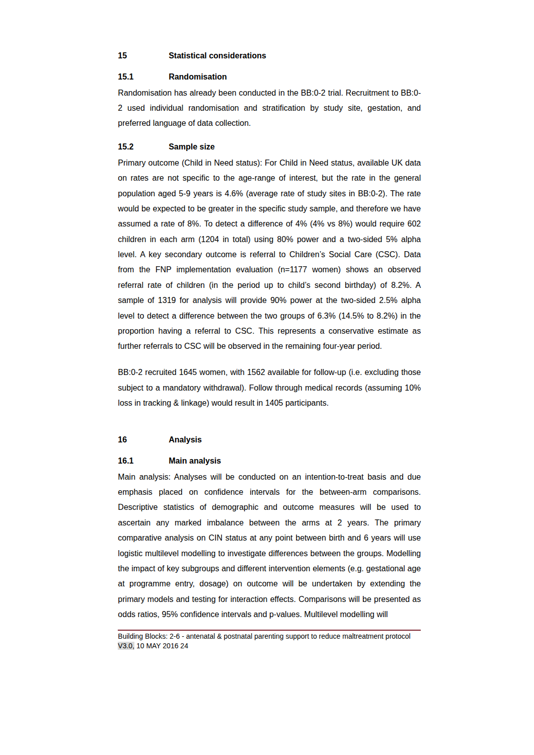15 Statistical considerations
15.1 Randomisation
Randomisation has already been conducted in the BB:0-2 trial. Recruitment to BB:0-2 used individual randomisation and stratification by study site, gestation, and preferred language of data collection.
15.2 Sample size
Primary outcome (Child in Need status): For Child in Need status, available UK data on rates are not specific to the age-range of interest, but the rate in the general population aged 5-9 years is 4.6% (average rate of study sites in BB:0-2). The rate would be expected to be greater in the specific study sample, and therefore we have assumed a rate of 8%. To detect a difference of 4% (4% vs 8%) would require 602 children in each arm (1204 in total) using 80% power and a two-sided 5% alpha level. A key secondary outcome is referral to Children’s Social Care (CSC). Data from the FNP implementation evaluation (n=1177 women) shows an observed referral rate of children (in the period up to child’s second birthday) of 8.2%. A sample of 1319 for analysis will provide 90% power at the two-sided 2.5% alpha level to detect a difference between the two groups of 6.3% (14.5% to 8.2%) in the proportion having a referral to CSC. This represents a conservative estimate as further referrals to CSC will be observed in the remaining four-year period.
BB:0-2 recruited 1645 women, with 1562 available for follow-up (i.e. excluding those subject to a mandatory withdrawal). Follow through medical records (assuming 10% loss in tracking & linkage) would result in 1405 participants.
16 Analysis
16.1 Main analysis
Main analysis: Analyses will be conducted on an intention-to-treat basis and due emphasis placed on confidence intervals for the between-arm comparisons. Descriptive statistics of demographic and outcome measures will be used to ascertain any marked imbalance between the arms at 2 years. The primary comparative analysis on CIN status at any point between birth and 6 years will use logistic multilevel modelling to investigate differences between the groups. Modelling the impact of key subgroups and different intervention elements (e.g. gestational age at programme entry, dosage) on outcome will be undertaken by extending the primary models and testing for interaction effects. Comparisons will be presented as odds ratios, 95% confidence intervals and p-values. Multilevel modelling will
Building Blocks: 2-6 - antenatal & postnatal parenting support to reduce maltreatment protocol
V3.0, 10 MAY 2016 24